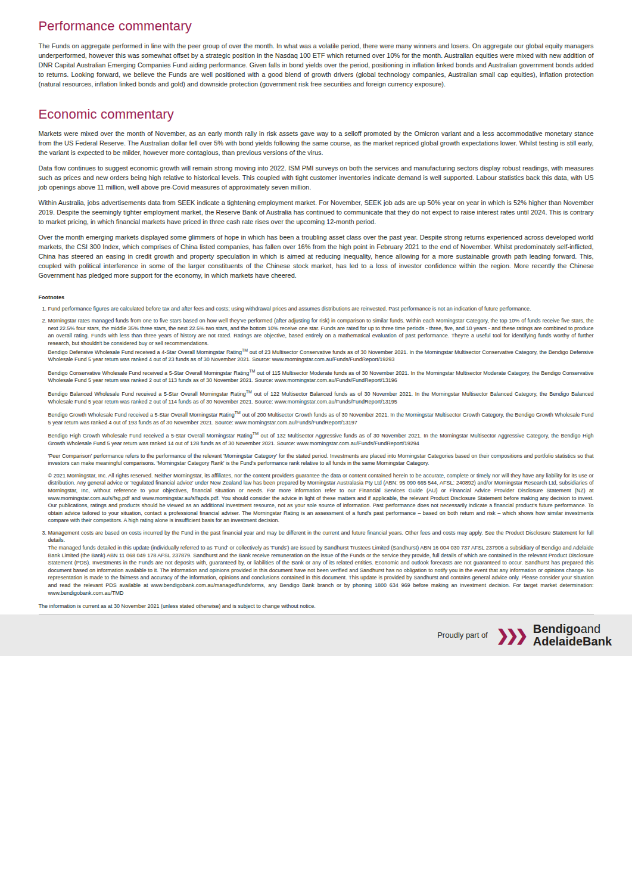Performance commentary
The Funds on aggregate performed in line with the peer group of over the month. In what was a volatile period, there were many winners and losers. On aggregate our global equity managers underperformed, however this was somewhat offset by a strategic position in the Nasdaq 100 ETF which returned over 10% for the month. Australian equities were mixed with new addition of DNR Capital Australian Emerging Companies Fund aiding performance. Given falls in bond yields over the period, positioning in inflation linked bonds and Australian government bonds added to returns. Looking forward, we believe the Funds are well positioned with a good blend of growth drivers (global technology companies, Australian small cap equities), inflation protection (natural resources, inflation linked bonds and gold) and downside protection (government risk free securities and foreign currency exposure).
Economic commentary
Markets were mixed over the month of November, as an early month rally in risk assets gave way to a selloff promoted by the Omicron variant and a less accommodative monetary stance from the US Federal Reserve. The Australian dollar fell over 5% with bond yields following the same course, as the market repriced global growth expectations lower. Whilst testing is still early, the variant is expected to be milder, however more contagious, than previous versions of the virus.
Data flow continues to suggest economic growth will remain strong moving into 2022. ISM PMI surveys on both the services and manufacturing sectors display robust readings, with measures such as prices and new orders being high relative to historical levels. This coupled with tight customer inventories indicate demand is well supported. Labour statistics back this data, with US job openings above 11 million, well above pre-Covid measures of approximately seven million.
Within Australia, jobs advertisements data from SEEK indicate a tightening employment market. For November, SEEK job ads are up 50% year on year in which is 52% higher than November 2019. Despite the seemingly tighter employment market, the Reserve Bank of Australia has continued to communicate that they do not expect to raise interest rates until 2024. This is contrary to market pricing, in which financial markets have priced in three cash rate rises over the upcoming 12-month period.
Over the month emerging markets displayed some glimmers of hope in which has been a troubling asset class over the past year. Despite strong returns experienced across developed world markets, the CSI 300 Index, which comprises of China listed companies, has fallen over 16% from the high point in February 2021 to the end of November. Whilst predominately self-inflicted, China has steered an easing in credit growth and property speculation in which is aimed at reducing inequality, hence allowing for a more sustainable growth path leading forward. This, coupled with political interference in some of the larger constituents of the Chinese stock market, has led to a loss of investor confidence within the region. More recently the Chinese Government has pledged more support for the economy, in which markets have cheered.
Footnotes
Fund performance figures are calculated before tax and after fees and costs; using withdrawal prices and assumes distributions are reinvested. Past performance is not an indication of future performance.
Morningstar rates managed funds from one to five stars based on how well they've performed (after adjusting for risk) in comparison to similar funds. Within each Morningstar Category, the top 10% of funds receive five stars, the next 22.5% four stars, the middle 35% three stars, the next 22.5% two stars, and the bottom 10% receive one star. Funds are rated for up to three time periods - three, five, and 10 years - and these ratings are combined to produce an overall rating. Funds with less than three years of history are not rated. Ratings are objective, based entirely on a mathematical evaluation of past performance. They're a useful tool for identifying funds worthy of further research, but shouldn't be considered buy or sell recommendations.
Bendigo Defensive Wholesale Fund received a 4-Star Overall Morningstar RatingTM out of 23 Multisector Conservative funds as of 30 November 2021. In the Morningstar Multisector Conservative Category, the Bendigo Defensive Wholesale Fund 5 year return was ranked 4 out of 23 funds as of 30 November 2021. Source: www.morningstar.com.au/Funds/FundReport/19293
Bendigo Conservative Wholesale Fund received a 5-Star Overall Morningstar RatingTM out of 115 Multisector Moderate funds as of 30 November 2021. In the Morningstar Multisector Moderate Category, the Bendigo Conservative Wholesale Fund 5 year return was ranked 2 out of 113 funds as of 30 November 2021. Source: www.morningstar.com.au/Funds/FundReport/13196
Bendigo Balanced Wholesale Fund received a 5-Star Overall Morningstar RatingTM out of 122 Multisector Balanced funds as of 30 November 2021. In the Morningstar Multisector Balanced Category, the Bendigo Balanced Wholesale Fund 5 year return was ranked 2 out of 114 funds as of 30 November 2021. Source: www.morningstar.com.au/Funds/FundReport/13195
Bendigo Growth Wholesale Fund received a 5-Star Overall Morningstar RatingTM out of 200 Multisector Growth funds as of 30 November 2021. In the Morningstar Multisector Growth Category, the Bendigo Growth Wholesale Fund 5 year return was ranked 4 out of 193 funds as of 30 November 2021. Source: www.morningstar.com.au/Funds/FundReport/13197
Bendigo High Growth Wholesale Fund received a 5-Star Overall Morningstar RatingTM out of 132 Multisector Aggressive funds as of 30 November 2021. In the Morningstar Multisector Aggressive Category, the Bendigo High Growth Wholesale Fund 5 year return was ranked 14 out of 128 funds as of 30 November 2021. Source: www.morningstar.com.au/Funds/FundReport/19294
'Peer Comparison' performance refers to the performance of the relevant 'Morningstar Category' for the stated period. Investments are placed into Morningstar Categories based on their compositions and portfolio statistics so that investors can make meaningful comparisons. 'Morningstar Category Rank' is the Fund's performance rank relative to all funds in the same Morningstar Category.
© 2021 Morningstar, Inc. All rights reserved. Neither Morningstar, its affiliates, nor the content providers guarantee the data or content contained herein to be accurate, complete or timely nor will they have any liability for its use or distribution. Any general advice or 'regulated financial advice' under New Zealand law has been prepared by Morningstar Australasia Pty Ltd (ABN: 95 090 665 544, AFSL: 240892) and/or Morningstar Research Ltd, subsidiaries of Morningstar, Inc, without reference to your objectives, financial situation or needs. For more information refer to our Financial Services Guide (AU) or Financial Advice Provider Disclosure Statement (NZ) at www.morningstar.com.au/s/fsg.pdf and www.morningstar.au/s/fapds.pdf. You should consider the advice in light of these matters and if applicable, the relevant Product Disclosure Statement before making any decision to invest. Our publications, ratings and products should be viewed as an additional investment resource, not as your sole source of information. Past performance does not necessarily indicate a financial product's future performance. To obtain advice tailored to your situation, contact a professional financial adviser. The Morningstar Rating is an assessment of a fund's past performance – based on both return and risk – which shows how similar investments compare with their competitors. A high rating alone is insufficient basis for an investment decision.
Management costs are based on costs incurred by the Fund in the past financial year and may be different in the current and future financial years. Other fees and costs may apply. See the Product Disclosure Statement for full details.
The managed funds detailed in this update (individually referred to as 'Fund' or collectively as 'Funds') are issued by Sandhurst Trustees Limited (Sandhurst) ABN 16 004 030 737 AFSL 237906 a subsidiary of Bendigo and Adelaide Bank Limited (the Bank) ABN 11 068 049 178 AFSL 237879. Sandhurst and the Bank receive remuneration on the issue of the Funds or the service they provide, full details of which are contained in the relevant Product Disclosure Statement (PDS). Investments in the Funds are not deposits with, guaranteed by, or liabilities of the Bank or any of its related entities. Economic and outlook forecasts are not guaranteed to occur. Sandhurst has prepared this document based on information available to it. The information and opinions provided in this document have not been verified and Sandhurst has no obligation to notify you in the event that any information or opinions change. No representation is made to the fairness and accuracy of the information, opinions and conclusions contained in this document. This update is provided by Sandhurst and contains general advice only. Please consider your situation and read the relevant PDS available at www.bendigobank.com.au/managedfundsforms, any Bendigo Bank branch or by phoning 1800 634 969 before making an investment decision. For target market determination: www.bendigobank.com.au/TMD
The information is current as at 30 November 2021 (unless stated otherwise) and is subject to change without notice.
Proudly part of ❯❯❯ Bendigoand
AdelaideBank